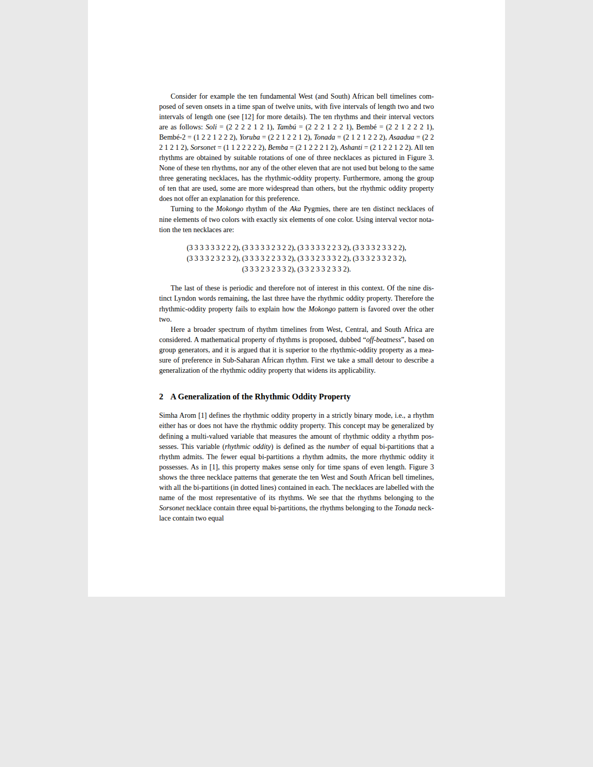Consider for example the ten fundamental West (and South) African bell timelines composed of seven onsets in a time span of twelve units, with five intervals of length two and two intervals of length one (see [12] for more details). The ten rhythms and their interval vectors are as follows: Soli = (2 2 2 2 1 2 1), Tambú = (2 2 2 1 2 2 1), Bembé = (2 2 1 2 2 2 1), Bembé-2 = (1 2 2 1 2 2 2), Yoruba = (2 2 1 2 2 1 2), Tonada = (2 1 2 1 2 2 2), Asaadua = (2 2 2 1 2 1 2), Sorsonet = (1 1 2 2 2 2 2), Bemba = (2 1 2 2 2 1 2), Ashanti = (2 1 2 2 1 2 2). All ten rhythms are obtained by suitable rotations of one of three necklaces as pictured in Figure 3. None of these ten rhythms, nor any of the other eleven that are not used but belong to the same three generating necklaces, has the rhythmic-oddity property. Furthermore, among the group of ten that are used, some are more widespread than others, but the rhythmic oddity property does not offer an explanation for this preference.
Turning to the Mokongo rhythm of the Aka Pygmies, there are ten distinct necklaces of nine elements of two colors with exactly six elements of one color. Using interval vector notation the ten necklaces are:
(3 3 3 3 3 3 2 2 2), (3 3 3 3 3 2 3 2 2), (3 3 3 3 3 2 2 3 2), (3 3 3 3 2 3 3 2 2),
(3 3 3 3 2 3 2 3 2), (3 3 3 3 2 2 3 3 2), (3 3 3 2 3 3 3 2 2), (3 3 3 2 3 3 2 3 2),
(3 3 3 2 3 2 3 3 2), (3 3 2 3 3 2 3 3 2).
The last of these is periodic and therefore not of interest in this context. Of the nine distinct Lyndon words remaining, the last three have the rhythmic oddity property. Therefore the rhythmic-oddity property fails to explain how the Mokongo pattern is favored over the other two.
Here a broader spectrum of rhythm timelines from West, Central, and South Africa are considered. A mathematical property of rhythms is proposed, dubbed “off-beatness”, based on group generators, and it is argued that it is superior to the rhythmic-oddity property as a measure of preference in Sub-Saharan African rhythm. First we take a small detour to describe a generalization of the rhythmic oddity property that widens its applicability.
2 A Generalization of the Rhythmic Oddity Property
Simha Arom [1] defines the rhythmic oddity property in a strictly binary mode, i.e., a rhythm either has or does not have the rhythmic oddity property. This concept may be generalized by defining a multi-valued variable that measures the amount of rhythmic oddity a rhythm possesses. This variable (rhythmic oddity) is defined as the number of equal bi-partitions that a rhythm admits. The fewer equal bi-partitions a rhythm admits, the more rhythmic oddity it possesses. As in [1], this property makes sense only for time spans of even length. Figure 3 shows the three necklace patterns that generate the ten West and South African bell timelines, with all the bi-partitions (in dotted lines) contained in each. The necklaces are labelled with the name of the most representative of its rhythms. We see that the rhythms belonging to the Sorsonet necklace contain three equal bi-partitions, the rhythms belonging to the Tonada necklace contain two equal